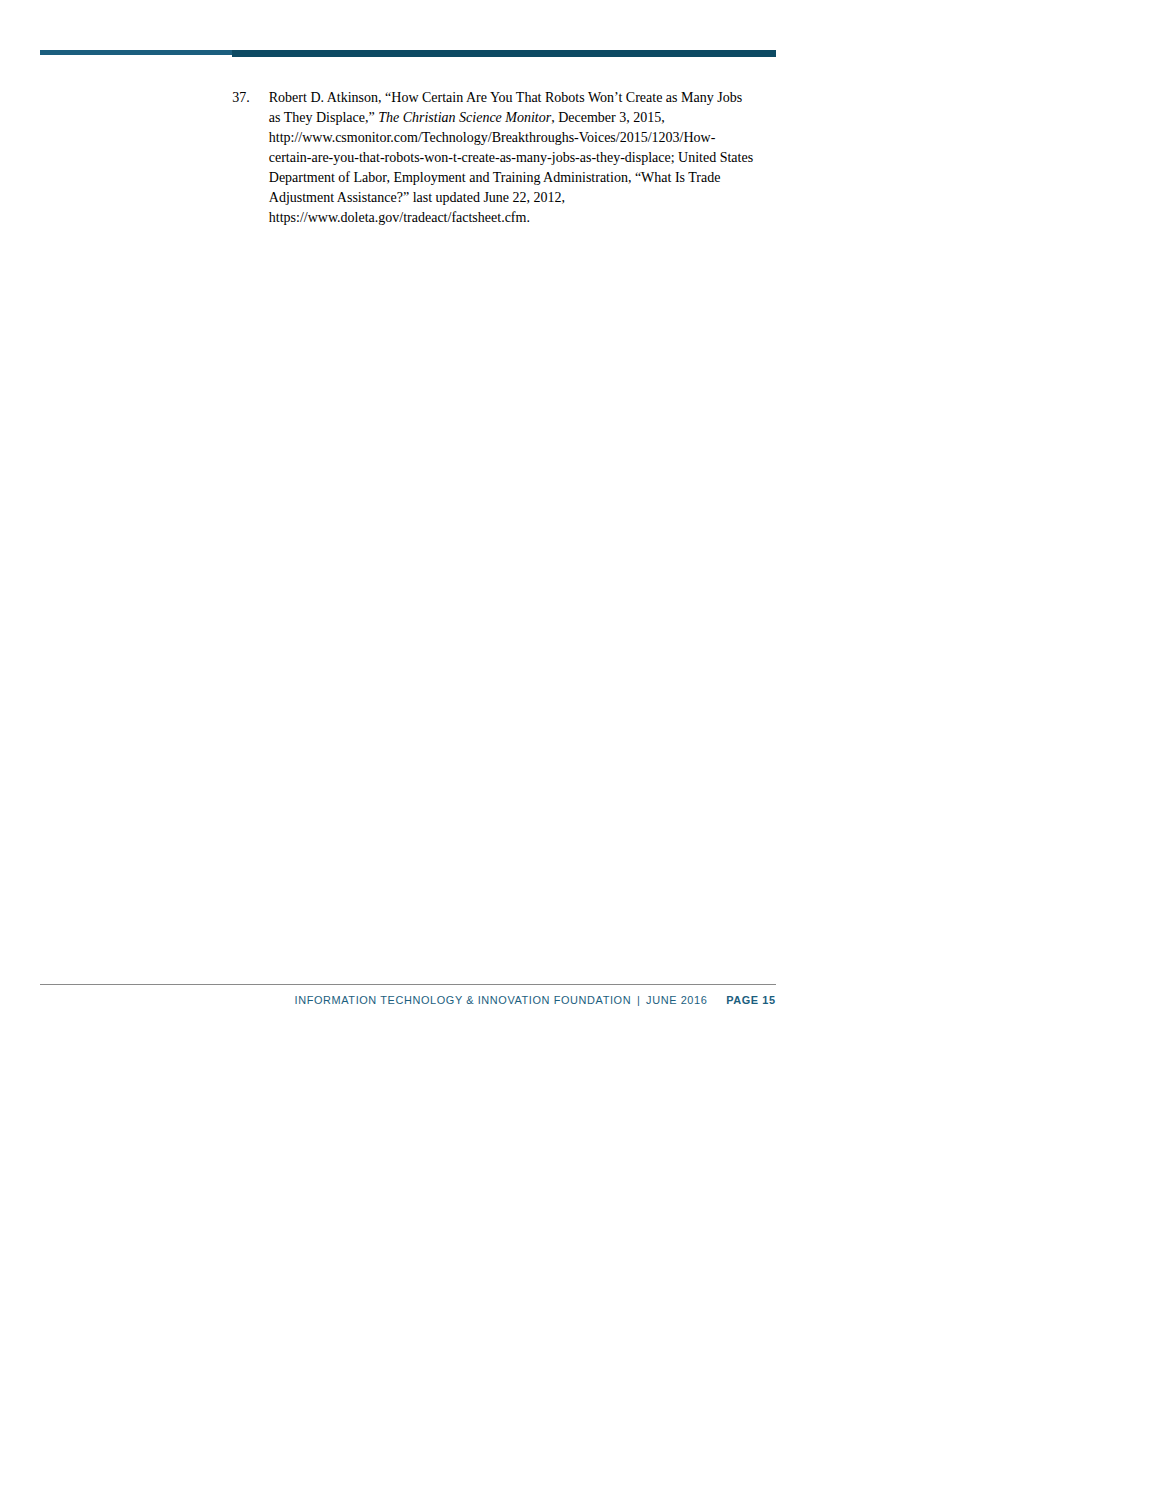37.
Robert D. Atkinson, “How Certain Are You That Robots Won’t Create as Many Jobs as They Displace,” The Christian Science Monitor, December 3, 2015, http://www.csmonitor.com/Technology/Breakthroughs-Voices/2015/1203/How-certain-are-you-that-robots-won-t-create-as-many-jobs-as-they-displace; United States Department of Labor, Employment and Training Administration, “What Is Trade Adjustment Assistance?” last updated June 22, 2012, https://www.doleta.gov/tradeact/factsheet.cfm.
INFORMATION TECHNOLOGY & INNOVATION FOUNDATION|JUNE 2016 PAGE 15